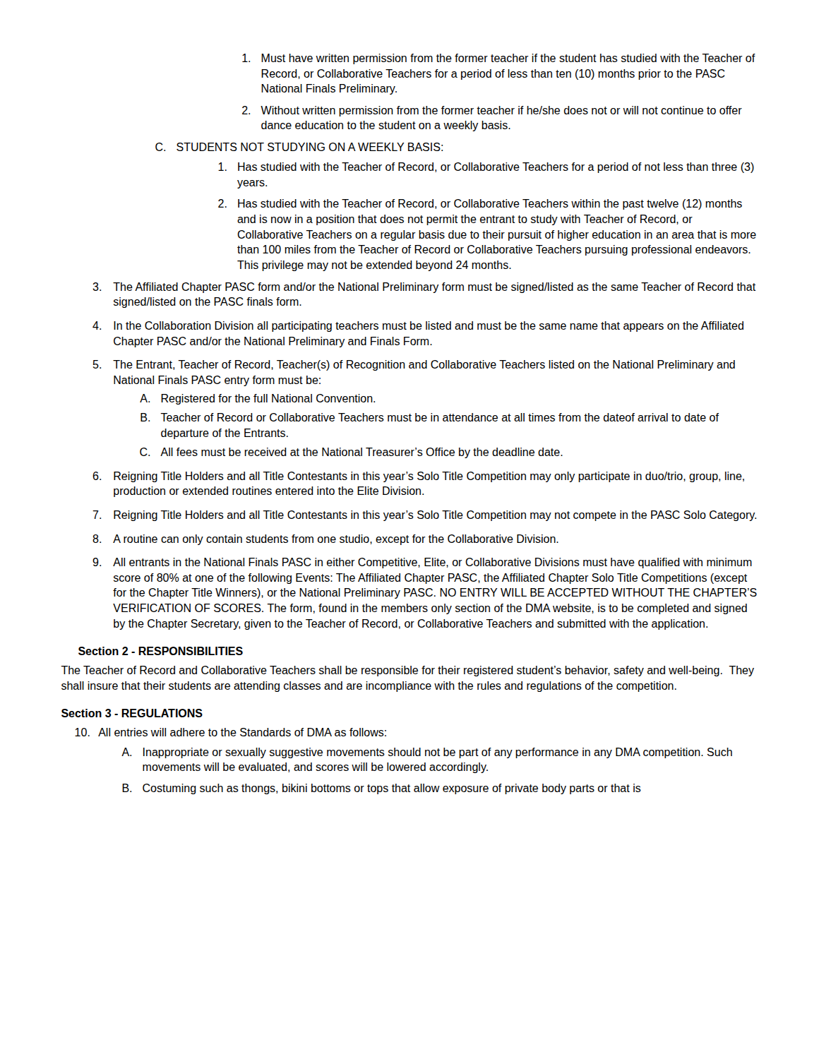Must have written permission from the former teacher if the student has studied with the Teacher of Record, or Collaborative Teachers for a period of less than ten (10) months prior to the PASC National Finals Preliminary.
Without written permission from the former teacher if he/she does not or will not continue to offer dance education to the student on a weekly basis.
STUDENTS NOT STUDYING ON A WEEKLY BASIS:
Has studied with the Teacher of Record, or Collaborative Teachers for a period of not less than three (3) years.
Has studied with the Teacher of Record, or Collaborative Teachers within the past twelve (12) months and is now in a position that does not permit the entrant to study with Teacher of Record, or Collaborative Teachers on a regular basis due to their pursuit of higher education in an area that is more than 100 miles from the Teacher of Record or Collaborative Teachers pursuing professional endeavors. This privilege may not be extended beyond 24 months.
The Affiliated Chapter PASC form and/or the National Preliminary form must be signed/listed as the same Teacher of Record that signed/listed on the PASC finals form.
In the Collaboration Division all participating teachers must be listed and must be the same name that appears on the Affiliated Chapter PASC and/or the National Preliminary and Finals Form.
The Entrant, Teacher of Record, Teacher(s) of Recognition and Collaborative Teachers listed on the National Preliminary and National Finals PASC entry form must be:
Registered for the full National Convention.
Teacher of Record or Collaborative Teachers must be in attendance at all times from the dateof arrival to date of departure of the Entrants.
All fees must be received at the National Treasurer’s Office by the deadline date.
Reigning Title Holders and all Title Contestants in this year’s Solo Title Competition may only participate in duo/trio, group, line, production or extended routines entered into the Elite Division.
Reigning Title Holders and all Title Contestants in this year’s Solo Title Competition may not compete in the PASC Solo Category.
A routine can only contain students from one studio, except for the Collaborative Division.
All entrants in the National Finals PASC in either Competitive, Elite, or Collaborative Divisions must have qualified with minimum score of 80% at one of the following Events: The Affiliated Chapter PASC, the Affiliated Chapter Solo Title Competitions (except for the Chapter Title Winners), or the National Preliminary PASC. NO ENTRY WILL BE ACCEPTED WITHOUT THE CHAPTER’S VERIFICATION OF SCORES. The form, found in the members only section of the DMA website, is to be completed and signed by the Chapter Secretary, given to the Teacher of Record, or Collaborative Teachers and submitted with the application.
Section 2 - RESPONSIBILITIES
The Teacher of Record and Collaborative Teachers shall be responsible for their registered student’s behavior, safety and well-being. They shall insure that their students are attending classes and are incompliance with the rules and regulations of the competition.
Section 3 - REGULATIONS
10. All entries will adhere to the Standards of DMA as follows:
Inappropriate or sexually suggestive movements should not be part of any performance in any DMA competition. Such movements will be evaluated, and scores will be lowered accordingly.
Costuming such as thongs, bikini bottoms or tops that allow exposure of private body parts or that is